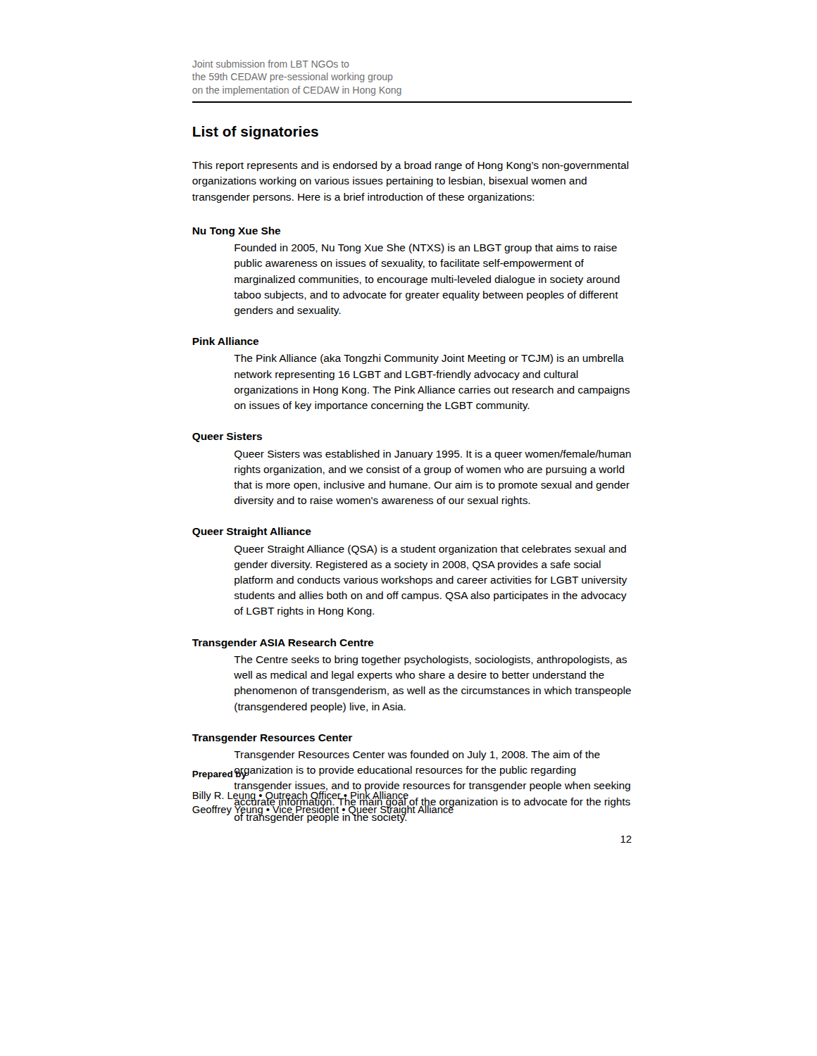Joint submission from LBT NGOs to
the 59th CEDAW pre-sessional working group
on the implementation of CEDAW in Hong Kong
List of signatories
This report represents and is endorsed by a broad range of Hong Kong’s non-governmental organizations working on various issues pertaining to lesbian, bisexual women and transgender persons. Here is a brief introduction of these organizations:
Nu Tong Xue She
Founded in 2005, Nu Tong Xue She (NTXS) is an LBGT group that aims to raise public awareness on issues of sexuality, to facilitate self-empowerment of marginalized communities, to encourage multi-leveled dialogue in society around taboo subjects, and to advocate for greater equality between peoples of different genders and sexuality.
Pink Alliance
The Pink Alliance (aka Tongzhi Community Joint Meeting or TCJM) is an umbrella network representing 16 LGBT and LGBT-friendly advocacy and cultural organizations in Hong Kong. The Pink Alliance carries out research and campaigns on issues of key importance concerning the LGBT community.
Queer Sisters
Queer Sisters was established in January 1995. It is a queer women/female/human rights organization, and we consist of a group of women who are pursuing a world that is more open, inclusive and humane. Our aim is to promote sexual and gender diversity and to raise women's awareness of our sexual rights.
Queer Straight Alliance
Queer Straight Alliance (QSA) is a student organization that celebrates sexual and gender diversity. Registered as a society in 2008, QSA provides a safe social platform and conducts various workshops and career activities for LGBT university students and allies both on and off campus. QSA also participates in the advocacy of LGBT rights in Hong Kong.
Transgender ASIA Research Centre
The Centre seeks to bring together psychologists, sociologists, anthropologists, as well as medical and legal experts who share a desire to better understand the phenomenon of transgenderism, as well as the circumstances in which transpeople (transgendered people) live, in Asia.
Transgender Resources Center
Transgender Resources Center was founded on July 1, 2008. The aim of the organization is to provide educational resources for the public regarding transgender issues, and to provide resources for transgender people when seeking accurate information. The main goal of the organization is to advocate for the rights of transgender people in the society.
Prepared by
Billy R. Leung • Outreach Officer • Pink Alliance
Geoffrey Yeung • Vice President • Queer Straight Alliance
12